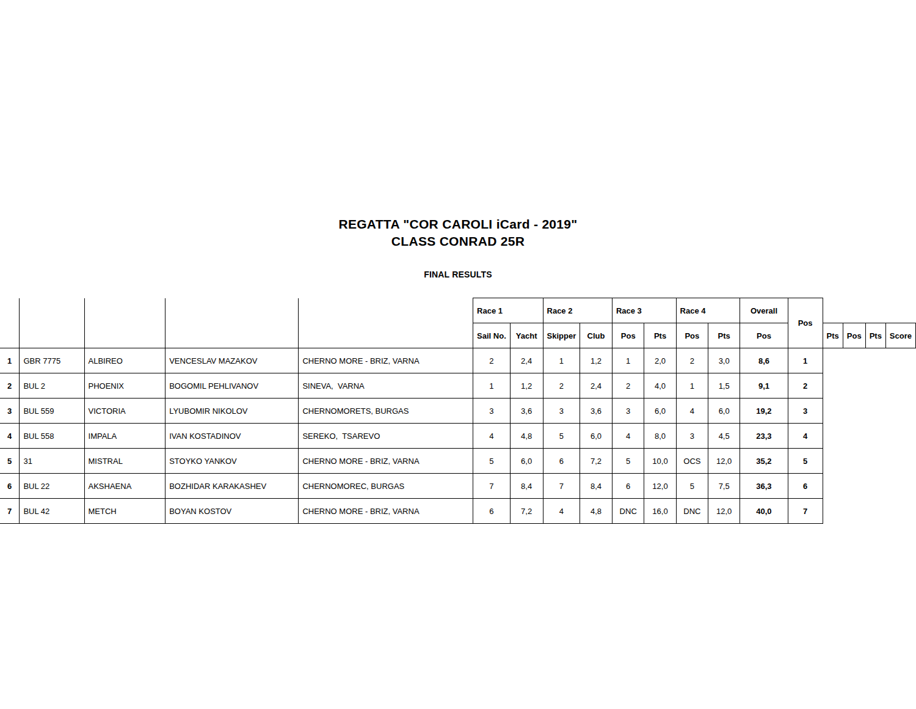REGATTA "COR CAROLI iCard - 2019"
CLASS CONRAD 25R
FINAL RESULTS
| | | | | | Race 1 | Race 2 | Race 3 | Race 4 | Overall | Pos |
| --- | --- | --- | --- | --- | --- | --- | --- | --- | --- | --- |
| Sail No. | Yacht | Skipper | Club | Pos | Pts | Pos | Pts | Pos | Pts | Pos | Pts | Score |
| 1 | GBR 7775 | ALBIREO | VENCESLAV MAZAKOV | CHERNO MORE - BRIZ, VARNA | 2 | 2,4 | 1 | 1,2 | 1 | 2,0 | 2 | 3,0 | 8,6 | 1 |
| 2 | BUL 2 | PHOENIX | BOGOMIL PEHLIVANOV | SINEVA, VARNA | 1 | 1,2 | 2 | 2,4 | 2 | 4,0 | 1 | 1,5 | 9,1 | 2 |
| 3 | BUL 559 | VICTORIA | LYUBOMIR NIKOLOV | CHERNOMORETS, BURGAS | 3 | 3,6 | 3 | 3,6 | 3 | 6,0 | 4 | 6,0 | 19,2 | 3 |
| 4 | BUL 558 | IMPALA | IVAN KOSTADINOV | SEREKO, TSAREVO | 4 | 4,8 | 5 | 6,0 | 4 | 8,0 | 3 | 4,5 | 23,3 | 4 |
| 5 | 31 | MISTRAL | STOYKO YANKOV | CHERNO MORE - BRIZ, VARNA | 5 | 6,0 | 6 | 7,2 | 5 | 10,0 | OCS | 12,0 | 35,2 | 5 |
| 6 | BUL 22 | AKSHAENA | BOZHIDAR KARAKASHEV | CHERNOMOREC, BURGAS | 7 | 8,4 | 7 | 8,4 | 6 | 12,0 | 5 | 7,5 | 36,3 | 6 |
| 7 | BUL 42 | METCH | BOYAN KOSTOV | CHERNO MORE - BRIZ, VARNA | 6 | 7,2 | 4 | 4,8 | DNC | 16,0 | DNC | 12,0 | 40,0 | 7 |